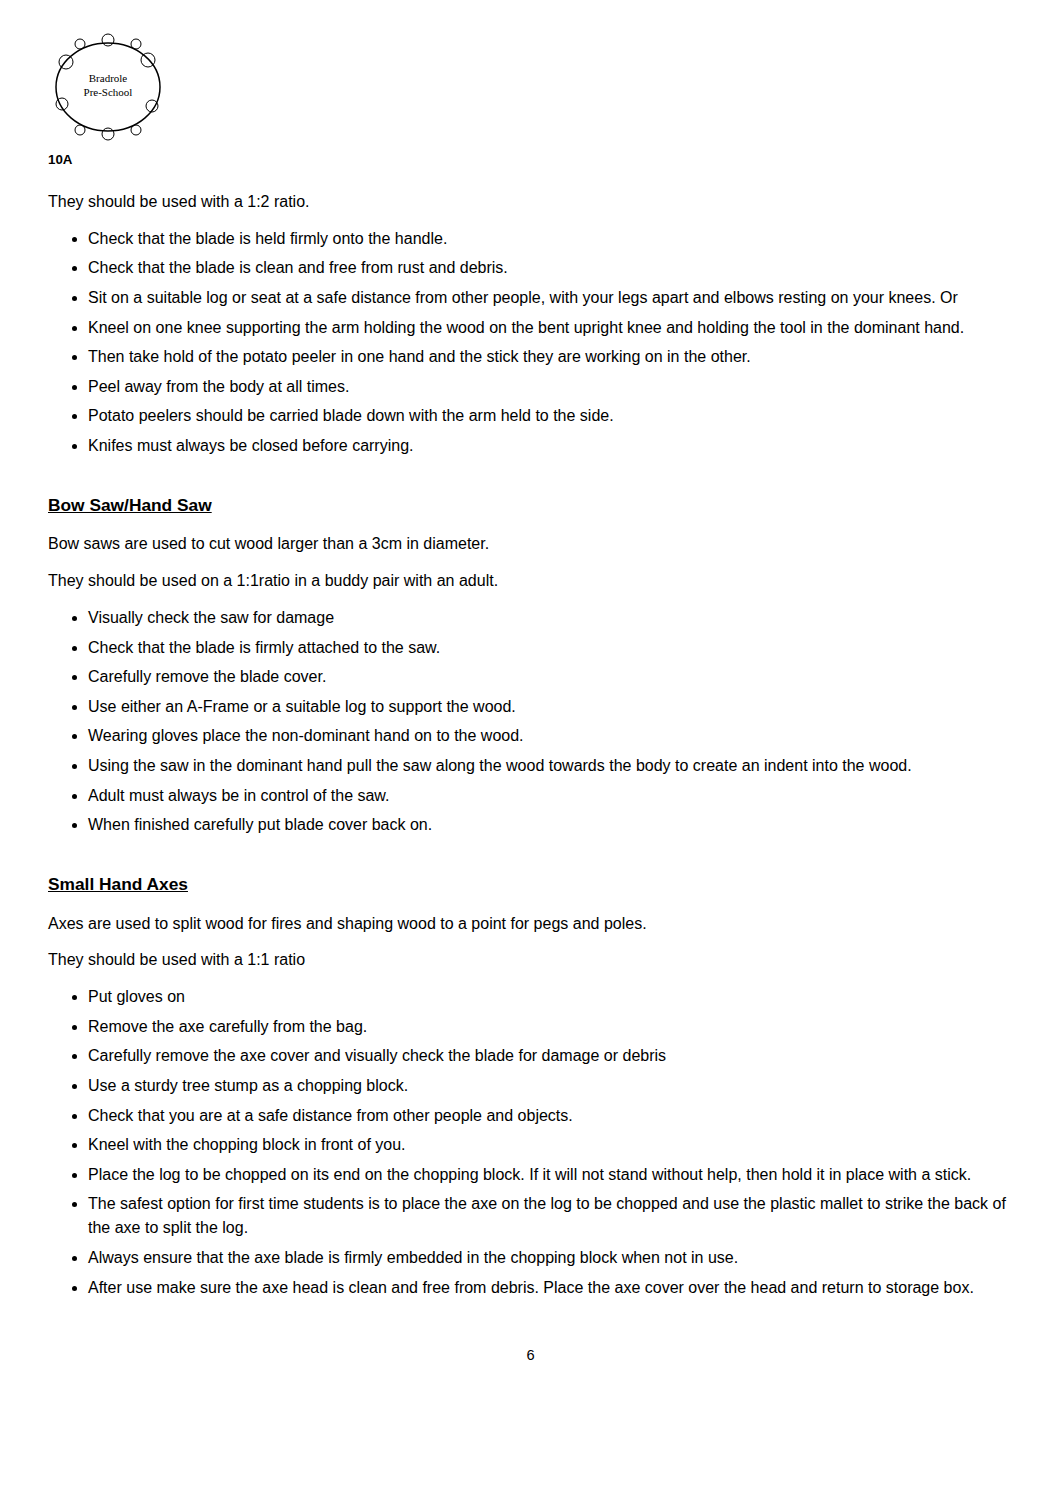Bradrole Pre-School
10A
They should be used with a 1:2 ratio.
Check that the blade is held firmly onto the handle.
Check that the blade is clean and free from rust and debris.
Sit on a suitable log or seat at a safe distance from other people, with your legs apart and elbows resting on your knees. Or
Kneel on one knee supporting the arm holding the wood on the bent upright knee and holding the tool in the dominant hand.
Then take hold of the potato peeler in one hand and the stick they are working on in the other.
Peel away from the body at all times.
Potato peelers should be carried blade down with the arm held to the side.
Knifes must always be closed before carrying.
Bow Saw/Hand Saw
Bow saws are used to cut wood larger than a 3cm in diameter.
They should be used on a 1:1ratio in a buddy pair with an adult.
Visually check the saw for damage
Check that the blade is firmly attached to the saw.
Carefully remove the blade cover.
Use either an A-Frame or a suitable log to support the wood.
Wearing gloves place the non-dominant hand on to the wood.
Using the saw in the dominant hand pull the saw along the wood towards the body to create an indent into the wood.
Adult must always be in control of the saw.
When finished carefully put blade cover back on.
Small Hand Axes
Axes are used to split wood for fires and shaping wood to a point for pegs and poles.
They should be used with a 1:1 ratio
Put gloves on
Remove the axe carefully from the bag.
Carefully remove the axe cover and visually check the blade for damage or debris
Use a sturdy tree stump as a chopping block.
Check that you are at a safe distance from other people and objects.
Kneel with the chopping block in front of you.
Place the log to be chopped on its end on the chopping block. If it will not stand without help, then hold it in place with a stick.
The safest option for first time students is to place the axe on the log to be chopped and use the plastic mallet to strike the back of the axe to split the log.
Always ensure that the axe blade is firmly embedded in the chopping block when not in use.
After use make sure the axe head is clean and free from debris. Place the axe cover over the head and return to storage box.
6